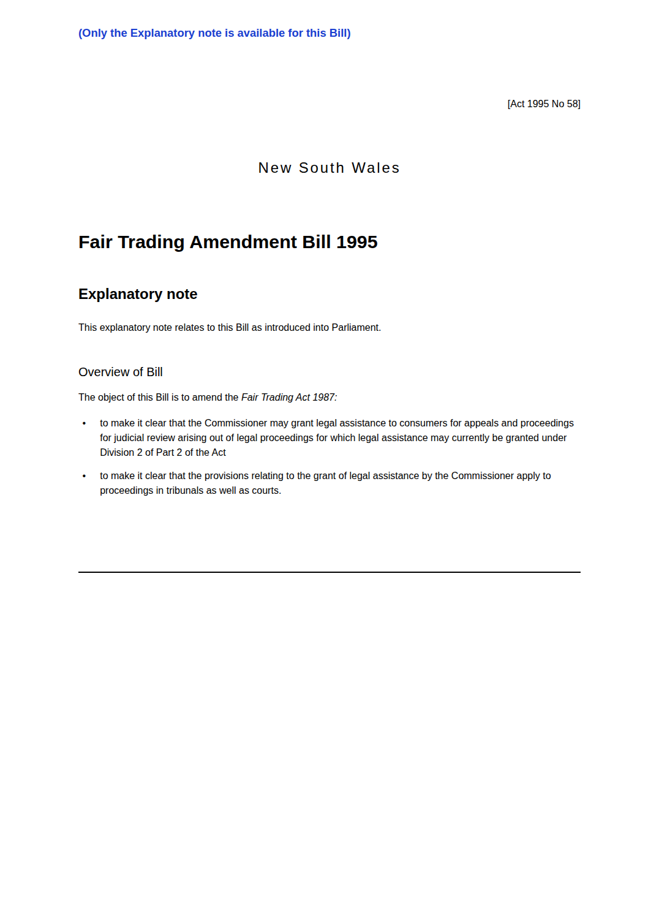(Only the Explanatory note is available for this Bill)
[Act 1995 No 58]
New South Wales
Fair Trading Amendment Bill 1995
Explanatory note
This explanatory note relates to this Bill as introduced into Parliament.
Overview of Bill
The object of this Bill is to amend the Fair Trading Act 1987:
to make it clear that the Commissioner may grant legal assistance to consumers for appeals and proceedings for judicial review arising out of legal proceedings for which legal assistance may currently be granted under Division 2 of Part 2 of the Act
to make it clear that the provisions relating to the grant of legal assistance by the Commissioner apply to proceedings in tribunals as well as courts.